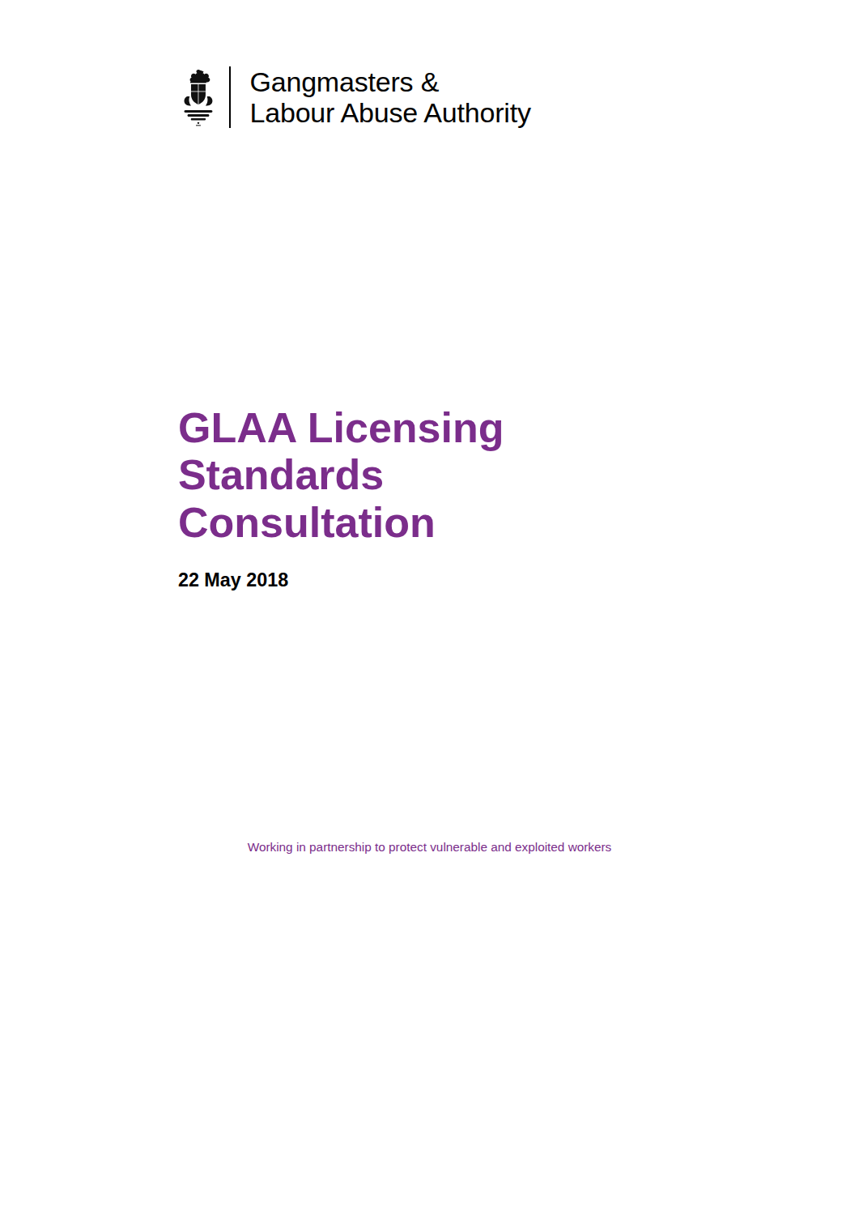Gangmasters &
Labour Abuse Authority
GLAA Licensing Standards Consultation
22 May 2018
Working in partnership to protect vulnerable and exploited workers